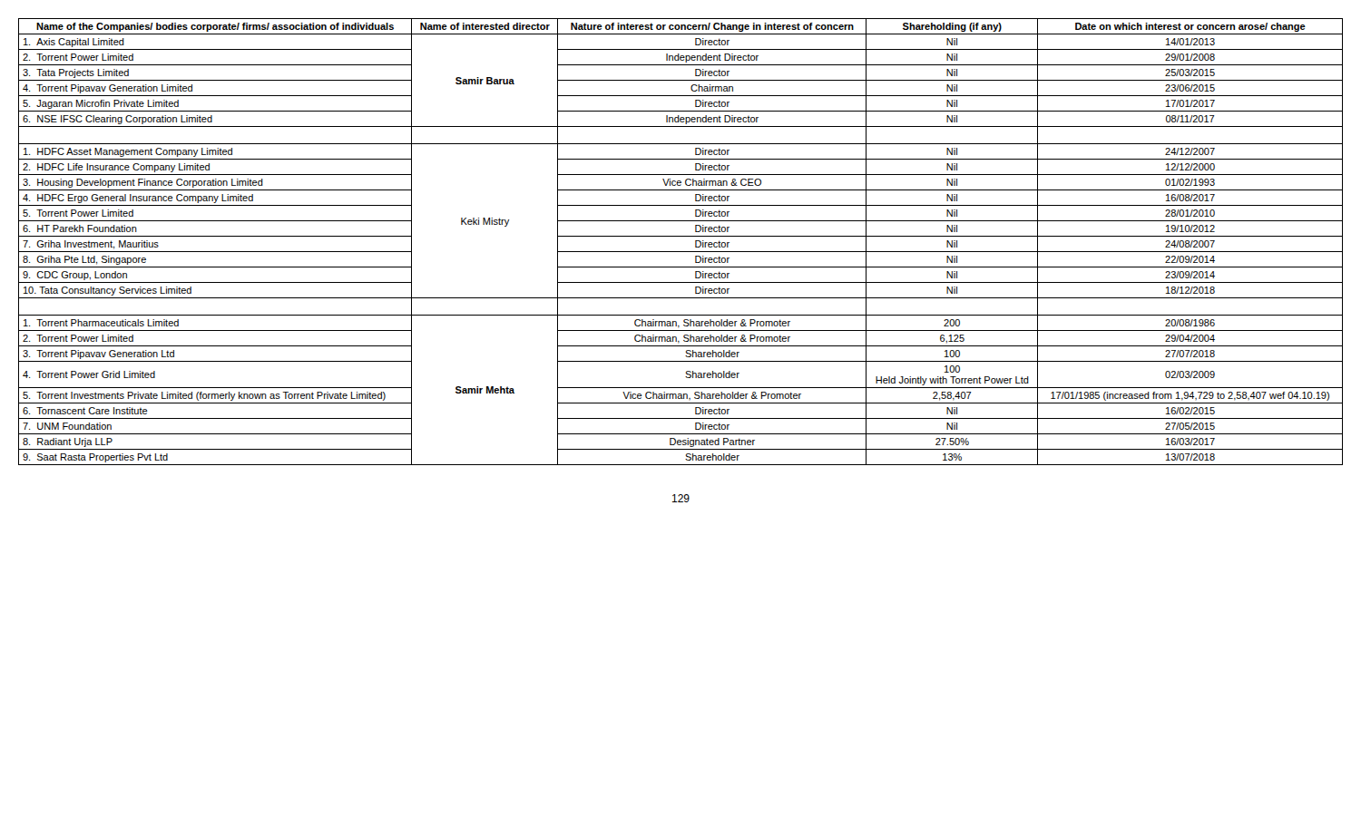| Name of the Companies/ bodies corporate/ firms/ association of individuals | Name of interested director | Nature of interest or concern/ Change in interest of concern | Shareholding (if any) | Date on which interest or concern arose/ change |
| --- | --- | --- | --- | --- |
| 1. Axis Capital Limited | Samir Barua | Director | Nil | 14/01/2013 |
| 2. Torrent Power Limited | Independent Director | Nil | 29/01/2008 |
| 3. Tata Projects Limited | Director | Nil | 25/03/2015 |
| 4. Torrent Pipavav Generation Limited | Chairman | Nil | 23/06/2015 |
| 5. Jagaran Microfin Private Limited | Director | Nil | 17/01/2017 |
| 6. NSE IFSC Clearing Corporation Limited | Independent Director | Nil | 08/11/2017 |
| 1. HDFC Asset Management Company Limited | Keki Mistry | Director | Nil | 24/12/2007 |
| 2. HDFC Life Insurance Company Limited | Director | Nil | 12/12/2000 |
| 3. Housing Development Finance Corporation Limited | Vice Chairman & CEO | Nil | 01/02/1993 |
| 4. HDFC Ergo General Insurance Company Limited | Director | Nil | 16/08/2017 |
| 5. Torrent Power Limited | Director | Nil | 28/01/2010 |
| 6. HT Parekh Foundation | Director | Nil | 19/10/2012 |
| 7. Griha Investment, Mauritius | Director | Nil | 24/08/2007 |
| 8. Griha Pte Ltd, Singapore | Director | Nil | 22/09/2014 |
| 9. CDC Group, London | Director | Nil | 23/09/2014 |
| 10. Tata Consultancy Services Limited | Director | Nil | 18/12/2018 |
| 1. Torrent Pharmaceuticals Limited | Samir Mehta | Chairman, Shareholder & Promoter | 200 | 20/08/1986 |
| 2. Torrent Power Limited | Chairman, Shareholder & Promoter | 6,125 | 29/04/2004 |
| 3. Torrent Pipavav Generation Ltd | Shareholder | 100 | 27/07/2018 |
| 4. Torrent Power Grid Limited | Shareholder | 100 Held Jointly with Torrent Power Ltd | 02/03/2009 |
| 5. Torrent Investments Private Limited (formerly known as Torrent Private Limited) | Vice Chairman, Shareholder & Promoter | 2,58,407 | 17/01/1985 (increased from 1,94,729 to 2,58,407 wef 04.10.19) |
| 6. Tornascent Care Institute | Director | Nil | 16/02/2015 |
| 7. UNM Foundation | Director | Nil | 27/05/2015 |
| 8. Radiant Urja LLP | Designated Partner | 27.50% | 16/03/2017 |
| 9. Saat Rasta Properties Pvt Ltd | Shareholder | 13% | 13/07/2018 |
129